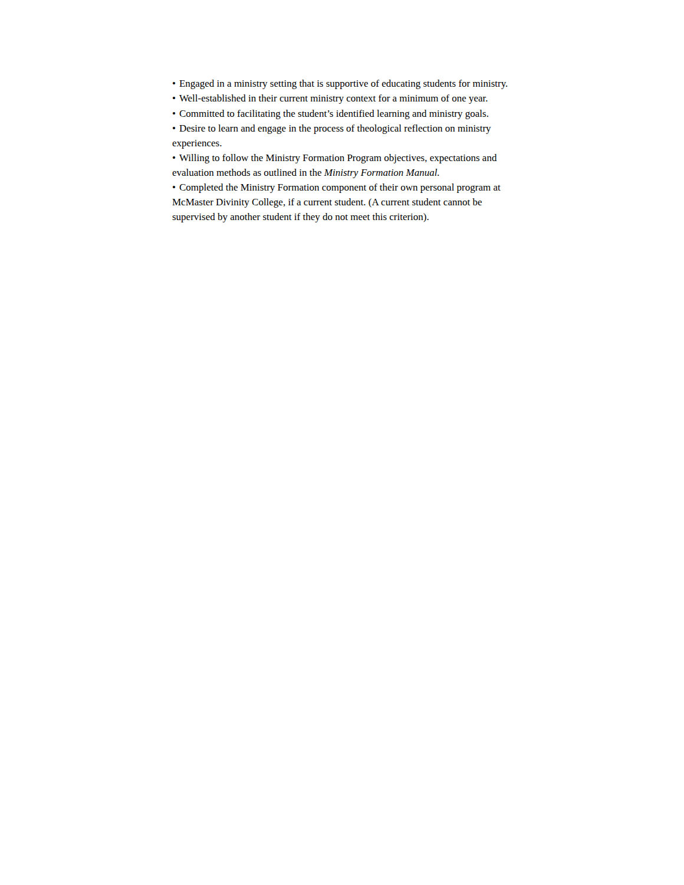•Engaged in a ministry setting that is supportive of educating students for ministry.
•Well-established in their current ministry context for a minimum of one year.
•Committed to facilitating the student’s identified learning and ministry goals.
•Desire to learn and engage in the process of theological reflection on ministry experiences.
•Willing to follow the Ministry Formation Program objectives, expectations and evaluation methods as outlined in the Ministry Formation Manual.
•Completed the Ministry Formation component of their own personal program at McMaster Divinity College, if a current student. (A current student cannot be supervised by another student if they do not meet this criterion).